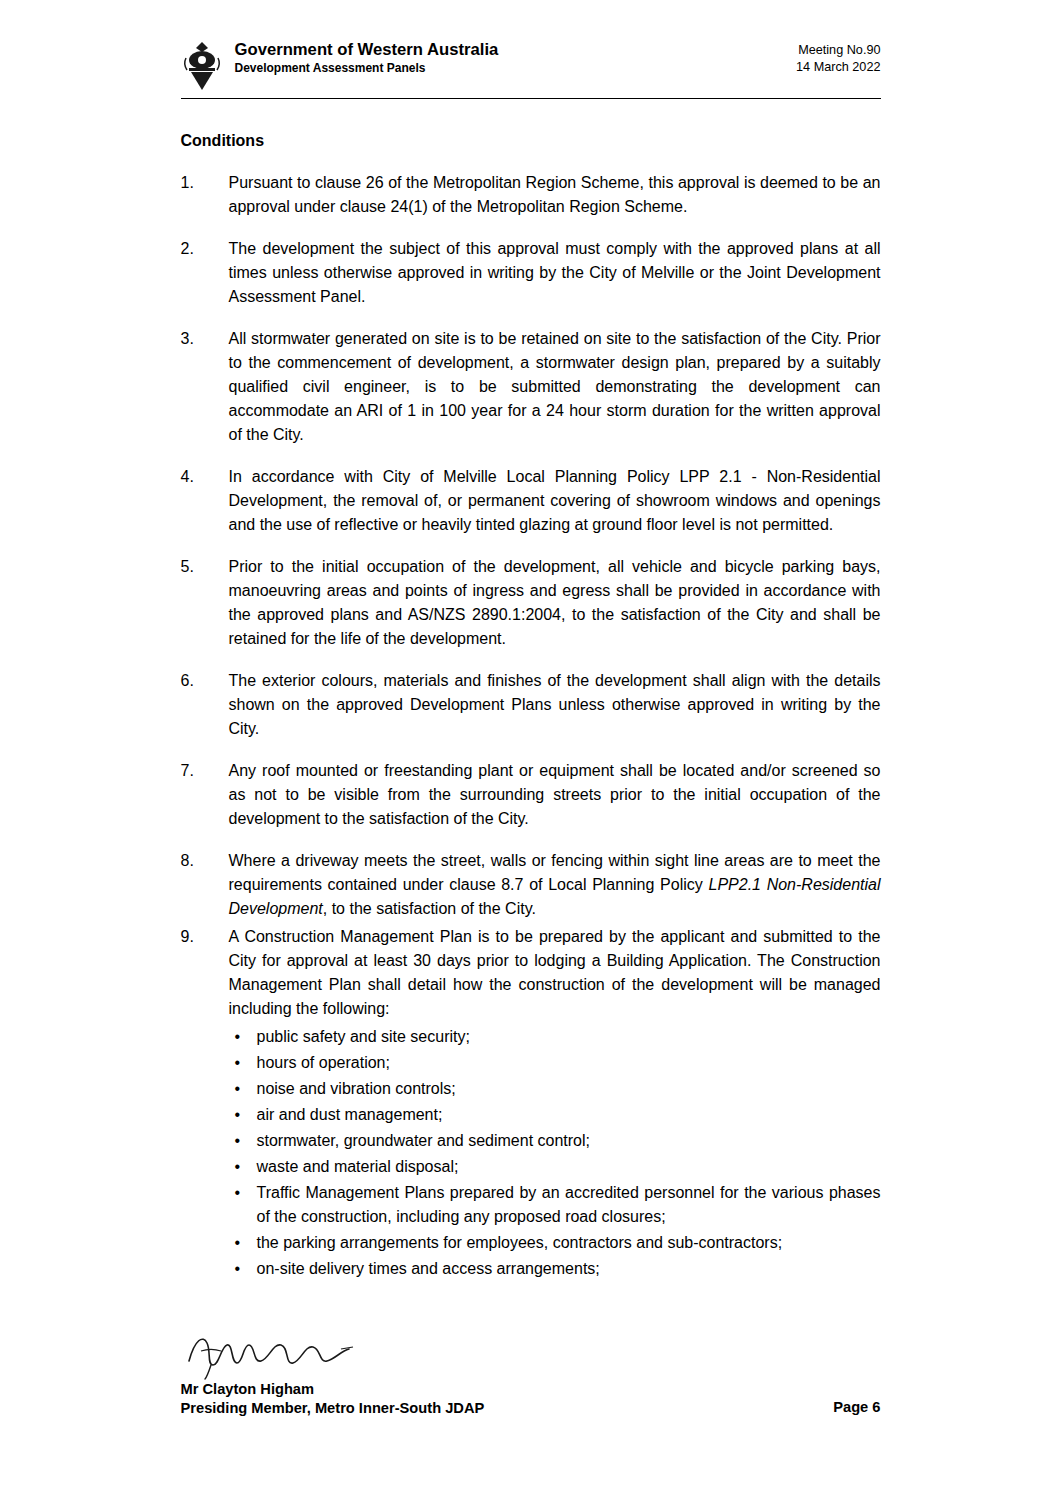Government of Western Australia
Development Assessment Panels
Meeting No.90
14 March 2022
Conditions
Pursuant to clause 26 of the Metropolitan Region Scheme, this approval is deemed to be an approval under clause 24(1) of the Metropolitan Region Scheme.
The development the subject of this approval must comply with the approved plans at all times unless otherwise approved in writing by the City of Melville or the Joint Development Assessment Panel.
All stormwater generated on site is to be retained on site to the satisfaction of the City. Prior to the commencement of development, a stormwater design plan, prepared by a suitably qualified civil engineer, is to be submitted demonstrating the development can accommodate an ARI of 1 in 100 year for a 24 hour storm duration for the written approval of the City.
In accordance with City of Melville Local Planning Policy LPP 2.1 - Non-Residential Development, the removal of, or permanent covering of showroom windows and openings and the use of reflective or heavily tinted glazing at ground floor level is not permitted.
Prior to the initial occupation of the development, all vehicle and bicycle parking bays, manoeuvring areas and points of ingress and egress shall be provided in accordance with the approved plans and AS/NZS 2890.1:2004, to the satisfaction of the City and shall be retained for the life of the development.
The exterior colours, materials and finishes of the development shall align with the details shown on the approved Development Plans unless otherwise approved in writing by the City.
Any roof mounted or freestanding plant or equipment shall be located and/or screened so as not to be visible from the surrounding streets prior to the initial occupation of the development to the satisfaction of the City.
Where a driveway meets the street, walls or fencing within sight line areas are to meet the requirements contained under clause 8.7 of Local Planning Policy LPP2.1 Non-Residential Development, to the satisfaction of the City.
A Construction Management Plan is to be prepared by the applicant and submitted to the City for approval at least 30 days prior to lodging a Building Application. The Construction Management Plan shall detail how the construction of the development will be managed including the following:
public safety and site security;
hours of operation;
noise and vibration controls;
air and dust management;
stormwater, groundwater and sediment control;
waste and material disposal;
Traffic Management Plans prepared by an accredited personnel for the various phases of the construction, including any proposed road closures;
the parking arrangements for employees, contractors and sub-contractors;
on-site delivery times and access arrangements;
Mr Clayton Higham
Presiding Member, Metro Inner-South JDAP
Page 6